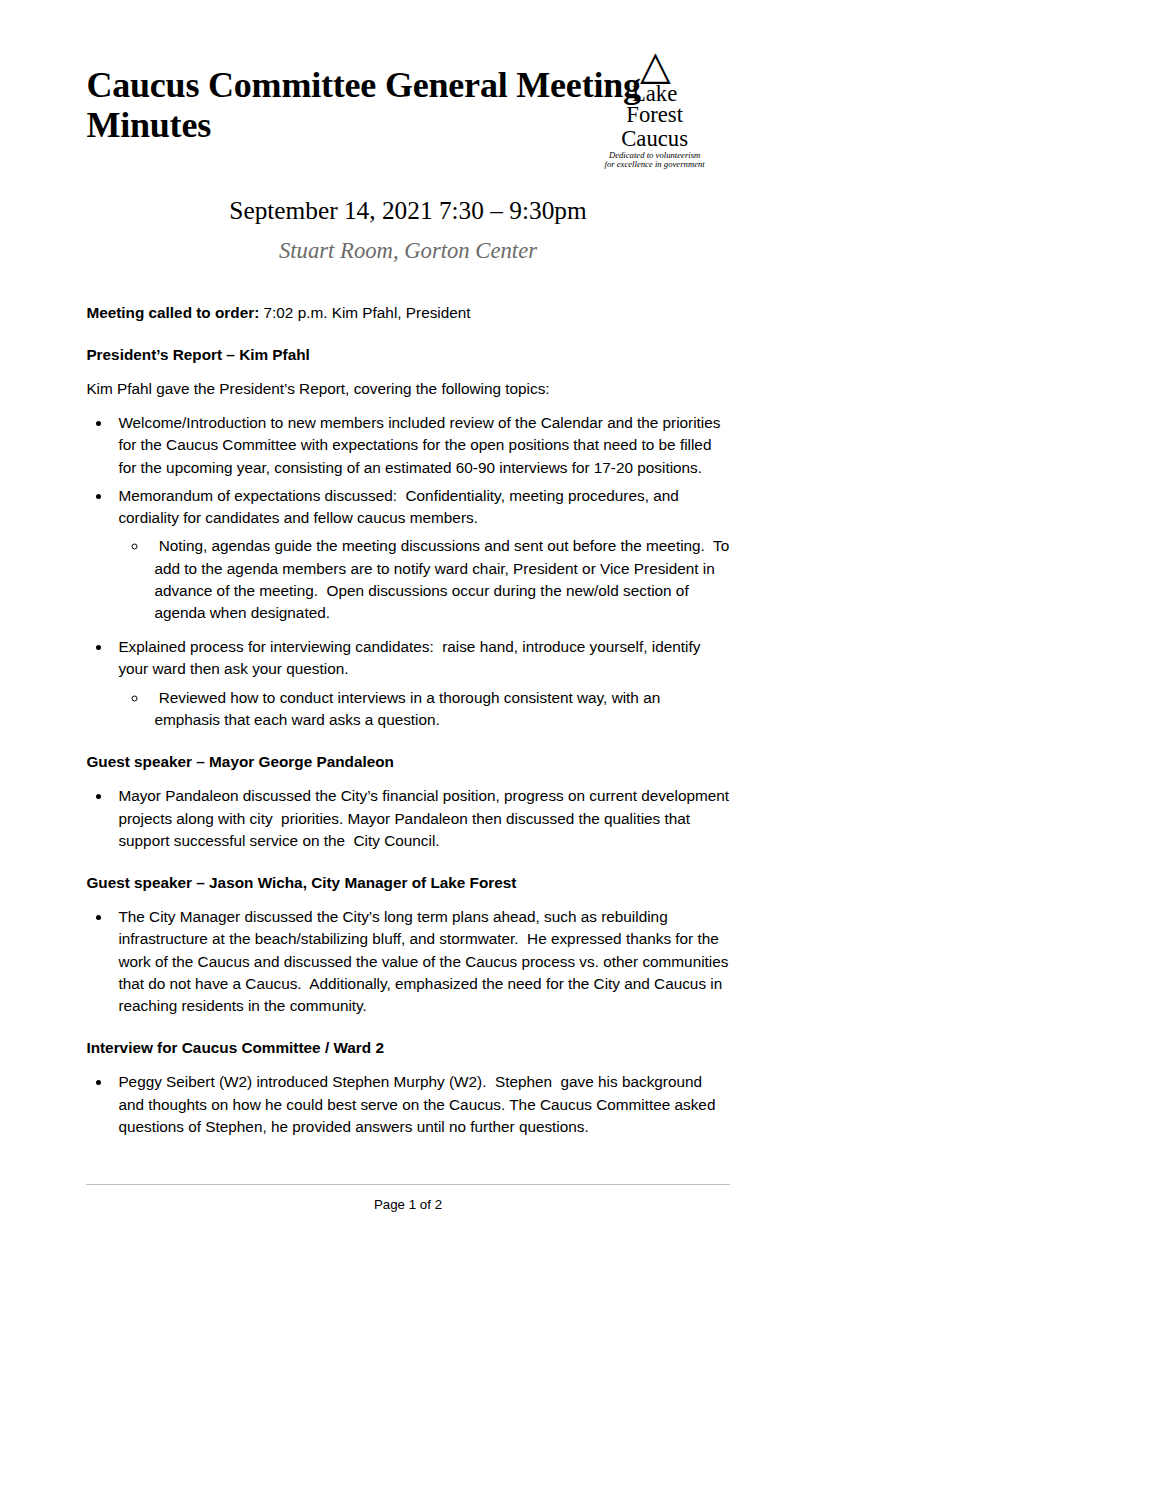Caucus Committee General Meeting Minutes
△ Lake Forest
Caucus Dedicated to volunteerism for excellence in government
September 14, 2021 7:30 – 9:30pm
Stuart Room, Gorton Center
Meeting called to order: 7:02 p.m. Kim Pfahl, President
President’s Report – Kim Pfahl
Kim Pfahl gave the President’s Report, covering the following topics:
Welcome/Introduction to new members included review of the Calendar and the priorities for the Caucus Committee with expectations for the open positions that need to be filled for the upcoming year, consisting of an estimated 60-90 interviews for 17-20 positions.
Memorandum of expectations discussed: Confidentiality, meeting procedures, and cordiality for candidates and fellow caucus members.
Noting, agendas guide the meeting discussions and sent out before the meeting. To add to the agenda members are to notify ward chair, President or Vice President in advance of the meeting. Open discussions occur during the new/old section of agenda when designated.
Explained process for interviewing candidates: raise hand, introduce yourself, identify your ward then ask your question.
Reviewed how to conduct interviews in a thorough consistent way, with an emphasis that each ward asks a question.
Guest speaker – Mayor George Pandaleon
Mayor Pandaleon discussed the City’s financial position, progress on current development projects along with city priorities. Mayor Pandaleon then discussed the qualities that support successful service on the City Council.
Guest speaker – Jason Wicha, City Manager of Lake Forest
The City Manager discussed the City’s long term plans ahead, such as rebuilding infrastructure at the beach/stabilizing bluff, and stormwater. He expressed thanks for the work of the Caucus and discussed the value of the Caucus process vs. other communities that do not have a Caucus. Additionally, emphasized the need for the City and Caucus in reaching residents in the community.
Interview for Caucus Committee / Ward 2
Peggy Seibert (W2) introduced Stephen Murphy (W2). Stephen gave his background and thoughts on how he could best serve on the Caucus. The Caucus Committee asked questions of Stephen, he provided answers until no further questions.
Page 1 of 2